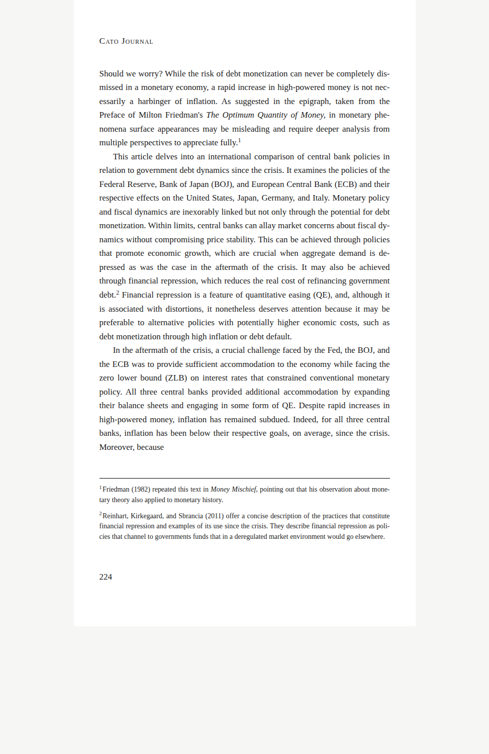Cato Journal
Should we worry? While the risk of debt monetization can never be completely dismissed in a monetary economy, a rapid increase in high-powered money is not necessarily a harbinger of inflation. As suggested in the epigraph, taken from the Preface of Milton Friedman's The Optimum Quantity of Money, in monetary phenomena surface appearances may be misleading and require deeper analysis from multiple perspectives to appreciate fully.1
This article delves into an international comparison of central bank policies in relation to government debt dynamics since the crisis. It examines the policies of the Federal Reserve, Bank of Japan (BOJ), and European Central Bank (ECB) and their respective effects on the United States, Japan, Germany, and Italy. Monetary policy and fiscal dynamics are inexorably linked but not only through the potential for debt monetization. Within limits, central banks can allay market concerns about fiscal dynamics without compromising price stability. This can be achieved through policies that promote economic growth, which are crucial when aggregate demand is depressed as was the case in the aftermath of the crisis. It may also be achieved through financial repression, which reduces the real cost of refinancing government debt.2 Financial repression is a feature of quantitative easing (QE), and, although it is associated with distortions, it nonetheless deserves attention because it may be preferable to alternative policies with potentially higher economic costs, such as debt monetization through high inflation or debt default.
In the aftermath of the crisis, a crucial challenge faced by the Fed, the BOJ, and the ECB was to provide sufficient accommodation to the economy while facing the zero lower bound (ZLB) on interest rates that constrained conventional monetary policy. All three central banks provided additional accommodation by expanding their balance sheets and engaging in some form of QE. Despite rapid increases in high-powered money, inflation has remained subdued. Indeed, for all three central banks, inflation has been below their respective goals, on average, since the crisis. Moreover, because
1Friedman (1982) repeated this text in Money Mischief, pointing out that his observation about monetary theory also applied to monetary history.
2Reinhart, Kirkegaard, and Sbrancia (2011) offer a concise description of the practices that constitute financial repression and examples of its use since the crisis. They describe financial repression as policies that channel to governments funds that in a deregulated market environment would go elsewhere.
224